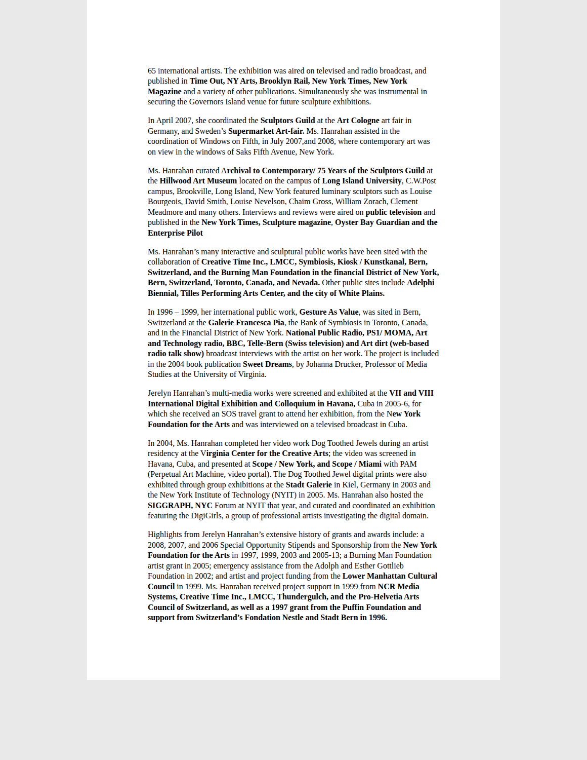65 international artists. The exhibition was aired on televised and radio broadcast, and published in Time Out, NY Arts, Brooklyn Rail, New York Times, New York Magazine and a variety of other publications. Simultaneously she was instrumental in securing the Governors Island venue for future sculpture exhibitions.
In April 2007, she coordinated the Sculptors Guild at the Art Cologne art fair in Germany, and Sweden’s Supermarket Art-fair. Ms. Hanrahan assisted in the coordination of Windows on Fifth, in July 2007,and 2008, where contemporary art was on view in the windows of Saks Fifth Avenue, New York.
Ms. Hanrahan curated Archival to Contemporary/ 75 Years of the Sculptors Guild at the Hillwood Art Museum located on the campus of Long Island University, C.W.Post campus, Brookville, Long Island, New York featured luminary sculptors such as Louise Bourgeois, David Smith, Louise Nevelson, Chaim Gross, William Zorach, Clement Meadmore and many others. Interviews and reviews were aired on public television and published in the New York Times, Sculpture magazine, Oyster Bay Guardian and the Enterprise Pilot
Ms. Hanrahan’s many interactive and sculptural public works have been sited with the collaboration of Creative Time Inc., LMCC, Symbiosis, Kiosk / Kunstkanal, Bern, Switzerland, and the Burning Man Foundation in the financial District of New York, Bern, Switzerland, Toronto, Canada, and Nevada. Other public sites include Adelphi Biennial, Tilles Performing Arts Center, and the city of White Plains.
In 1996 – 1999, her international public work, Gesture As Value, was sited in Bern, Switzerland at the Galerie Francesca Pia, the Bank of Symbiosis in Toronto, Canada, and in the Financial District of New York. National Public Radio, PS1/ MOMA, Art and Technology radio, BBC, Telle-Bern (Swiss television) and Art dirt (web-based radio talk show) broadcast interviews with the artist on her work. The project is included in the 2004 book publication Sweet Dreams, by Johanna Drucker, Professor of Media Studies at the University of Virginia.
Jerelyn Hanrahan’s multi-media works were screened and exhibited at the VII and VIII International Digital Exhibition and Colloquium in Havana, Cuba in 2005-6, for which she received an SOS travel grant to attend her exhibition, from the New York Foundation for the Arts and was interviewed on a televised broadcast in Cuba.
In 2004, Ms. Hanrahan completed her video work Dog Toothed Jewels during an artist residency at the Virginia Center for the Creative Arts; the video was screened in Havana, Cuba, and presented at Scope / New York, and Scope / Miami with PAM (Perpetual Art Machine, video portal). The Dog Toothed Jewel digital prints were also exhibited through group exhibitions at the Stadt Galerie in Kiel, Germany in 2003 and the New York Institute of Technology (NYIT) in 2005. Ms. Hanrahan also hosted the SIGGRAPH, NYC Forum at NYIT that year, and curated and coordinated an exhibition featuring the DigiGirls, a group of professional artists investigating the digital domain.
Highlights from Jerelyn Hanrahan’s extensive history of grants and awards include: a 2008, 2007, and 2006 Special Opportunity Stipends and Sponsorship from the New York Foundation for the Arts in 1997, 1999, 2003 and 2005-13; a Burning Man Foundation artist grant in 2005; emergency assistance from the Adolph and Esther Gottlieb Foundation in 2002; and artist and project funding from the Lower Manhattan Cultural Council in 1999. Ms. Hanrahan received project support in 1999 from NCR Media Systems, Creative Time Inc., LMCC, Thundergulch, and the Pro-Helvetia Arts Council of Switzerland, as well as a 1997 grant from the Puffin Foundation and support from Switzerland’s Fondation Nestle and Stadt Bern in 1996.